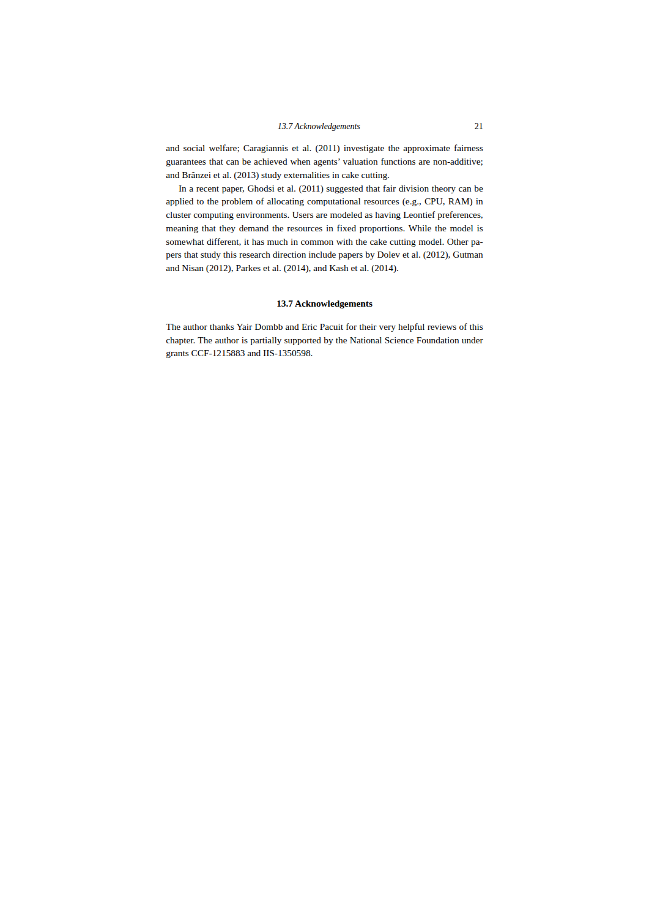13.7 Acknowledgements 21
and social welfare; Caragiannis et al. (2011) investigate the approximate fairness guarantees that can be achieved when agents’ valuation functions are non-additive; and Brânzei et al. (2013) study externalities in cake cutting.
In a recent paper, Ghodsi et al. (2011) suggested that fair division theory can be applied to the problem of allocating computational resources (e.g., CPU, RAM) in cluster computing environments. Users are modeled as having Leontief preferences, meaning that they demand the resources in fixed proportions. While the model is somewhat different, it has much in common with the cake cutting model. Other papers that study this research direction include papers by Dolev et al. (2012), Gutman and Nisan (2012), Parkes et al. (2014), and Kash et al. (2014).
13.7 Acknowledgements
The author thanks Yair Dombb and Eric Pacuit for their very helpful reviews of this chapter. The author is partially supported by the National Science Foundation under grants CCF-1215883 and IIS-1350598.